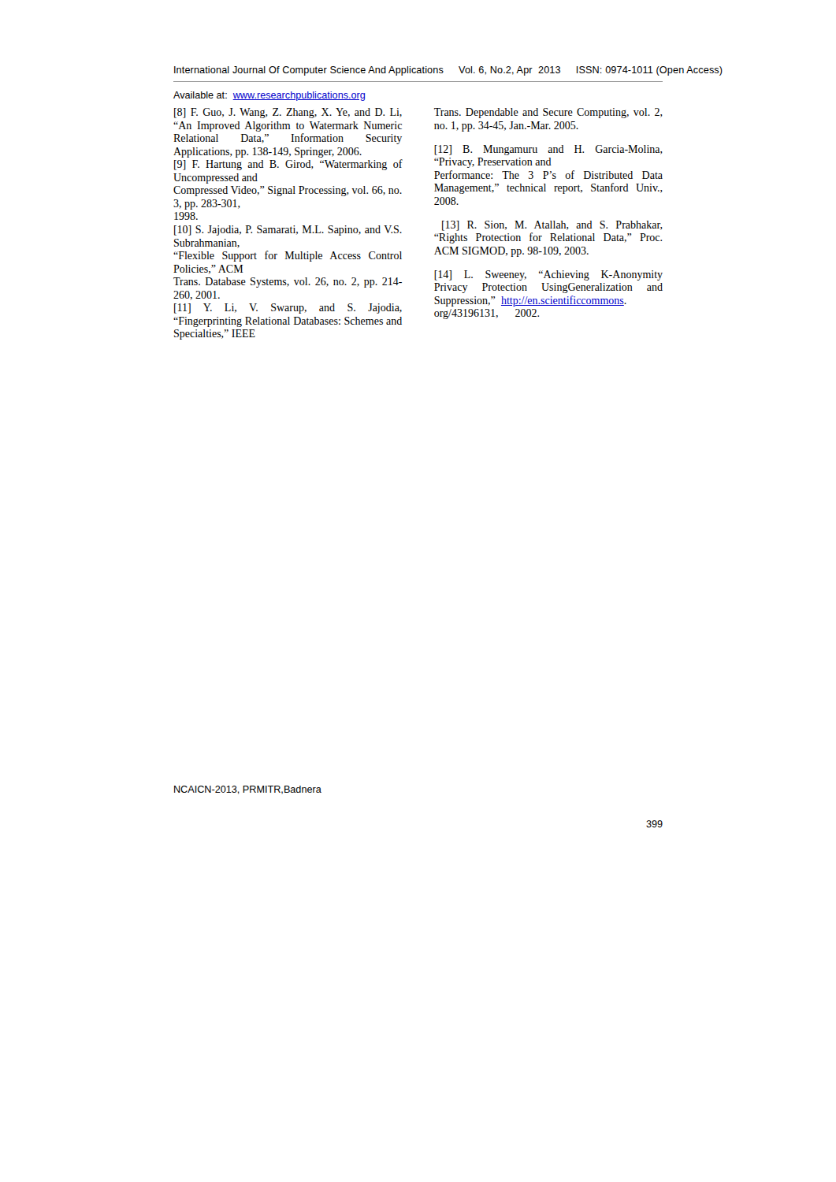International Journal Of Computer Science And Applications Vol. 6, No.2, Apr 2013 ISSN: 0974-1011 (Open Access)
Available at: www.researchpublications.org
[8] F. Guo, J. Wang, Z. Zhang, X. Ye, and D. Li, “An Improved Algorithm to Watermark Numeric Relational Data,” Information Security Applications, pp. 138-149, Springer, 2006.
[9] F. Hartung and B. Girod, “Watermarking of Uncompressed and
Compressed Video,” Signal Processing, vol. 66, no. 3, pp. 283-301,
1998.
[10] S. Jajodia, P. Samarati, M.L. Sapino, and V.S. Subrahmanian,
“Flexible Support for Multiple Access Control Policies,” ACM
Trans. Database Systems, vol. 26, no. 2, pp. 214-260, 2001.
[11] Y. Li, V. Swarup, and S. Jajodia, “Fingerprinting Relational Databases: Schemes and Specialties,” IEEE
Trans. Dependable and Secure Computing, vol. 2, no. 1, pp. 34-45, Jan.-Mar. 2005.
[12] B. Mungamuru and H. Garcia-Molina, “Privacy, Preservation and
Performance: The 3 P’s of Distributed Data Management,” technical report, Stanford Univ., 2008.
[13] R. Sion, M. Atallah, and S. Prabhakar, “Rights Protection for Relational Data,” Proc. ACM SIGMOD, pp. 98-109, 2003.
[14] L. Sweeney, “Achieving K-Anonymity Privacy Protection UsingGeneralization and Suppression,” http://en.scientificcommons. org/43196131, 2002.
NCAICN-2013, PRMITR,Badnera
399